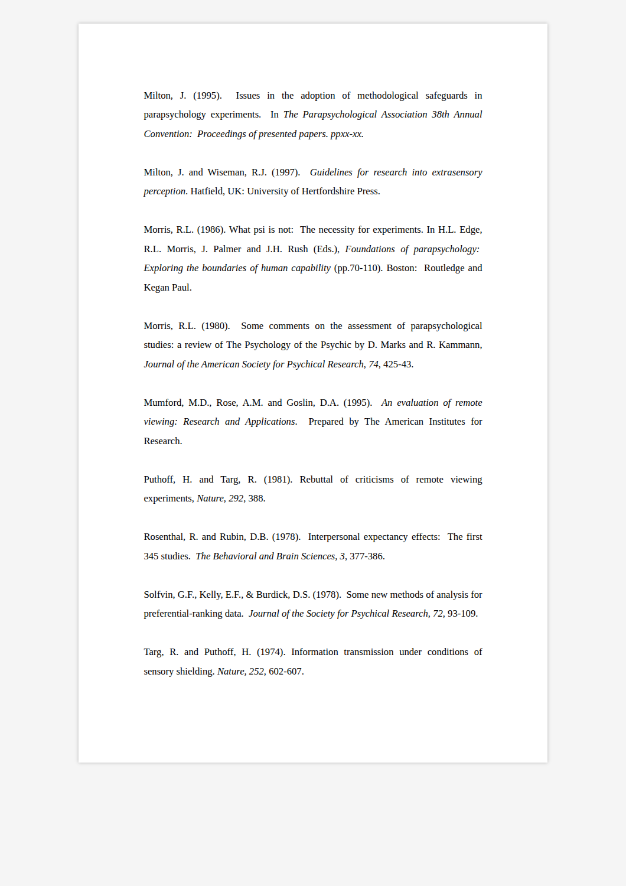Milton, J. (1995). Issues in the adoption of methodological safeguards in parapsychology experiments. In The Parapsychological Association 38th Annual Convention: Proceedings of presented papers. ppxx-xx.
Milton, J. and Wiseman, R.J. (1997). Guidelines for research into extrasensory perception. Hatfield, UK: University of Hertfordshire Press.
Morris, R.L. (1986). What psi is not: The necessity for experiments. In H.L. Edge, R.L. Morris, J. Palmer and J.H. Rush (Eds.), Foundations of parapsychology: Exploring the boundaries of human capability (pp.70-110). Boston: Routledge and Kegan Paul.
Morris, R.L. (1980). Some comments on the assessment of parapsychological studies: a review of The Psychology of the Psychic by D. Marks and R. Kammann, Journal of the American Society for Psychical Research, 74, 425-43.
Mumford, M.D., Rose, A.M. and Goslin, D.A. (1995). An evaluation of remote viewing: Research and Applications. Prepared by The American Institutes for Research.
Puthoff, H. and Targ, R. (1981). Rebuttal of criticisms of remote viewing experiments, Nature, 292, 388.
Rosenthal, R. and Rubin, D.B. (1978). Interpersonal expectancy effects: The first 345 studies. The Behavioral and Brain Sciences, 3, 377-386.
Solfvin, G.F., Kelly, E.F., & Burdick, D.S. (1978). Some new methods of analysis for preferential-ranking data. Journal of the Society for Psychical Research, 72, 93-109.
Targ, R. and Puthoff, H. (1974). Information transmission under conditions of sensory shielding. Nature, 252, 602-607.